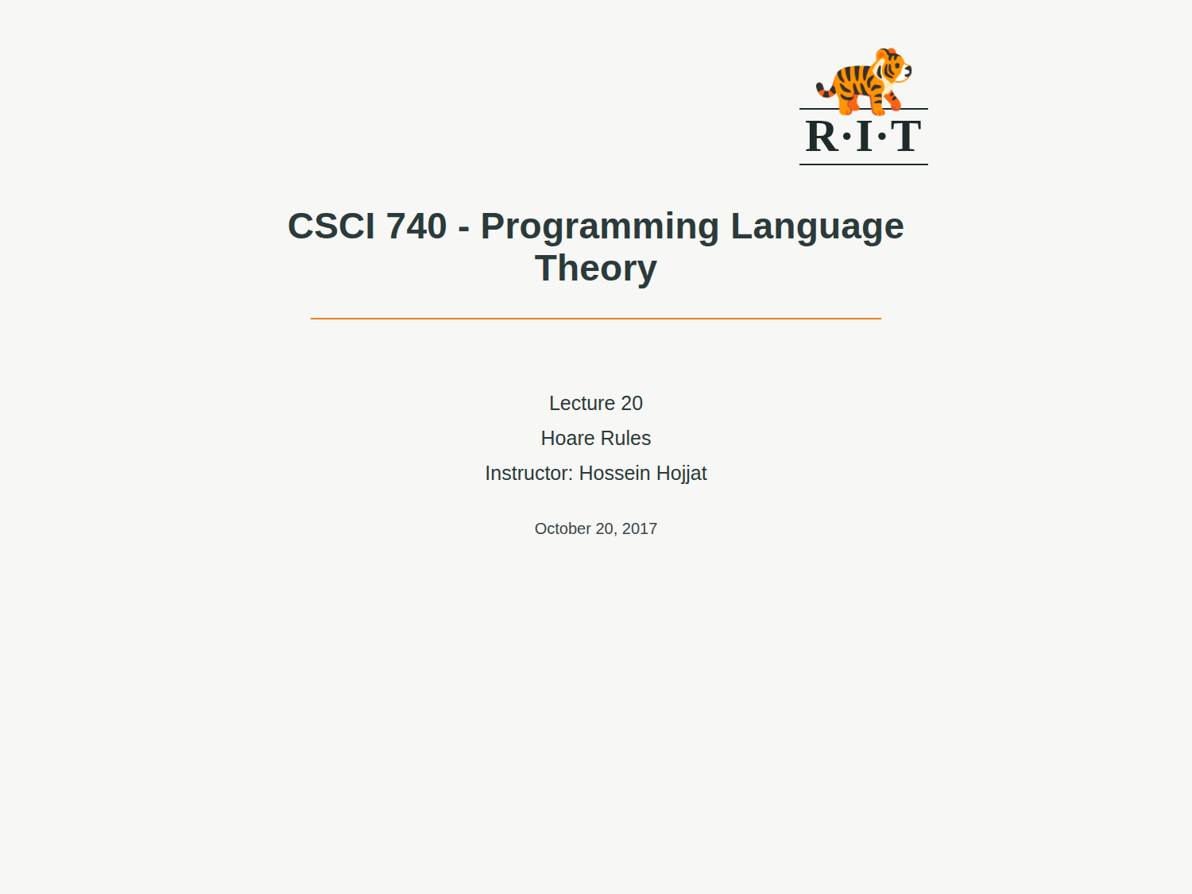🐅 R·I·T
CSCI 740 - Programming Language Theory
Lecture 20 Hoare Rules Instructor: Hossein Hojjat
October 20, 2017